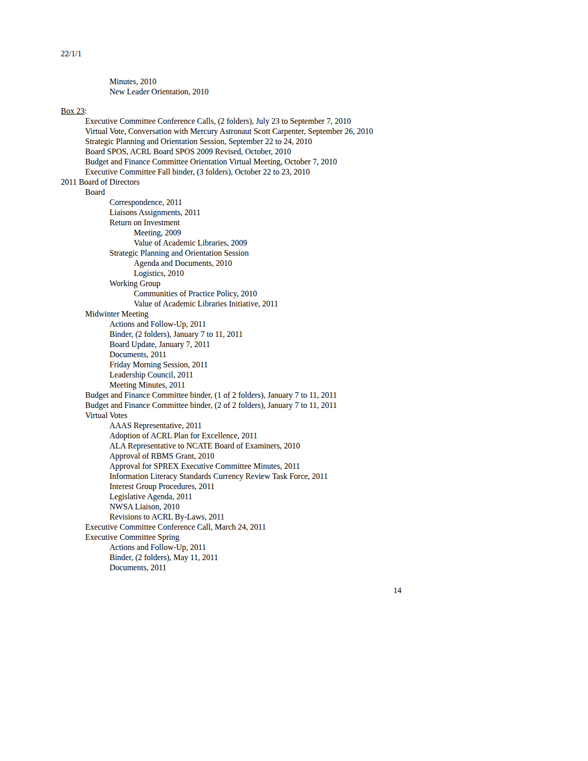22/1/1
Minutes, 2010
New Leader Orientation, 2010
Box 23:
Executive Committee Conference Calls, (2 folders), July 23 to September 7, 2010
Virtual Vote, Conversation with Mercury Astronaut Scott Carpenter, September 26, 2010
Strategic Planning and Orientation Session, September 22 to 24, 2010
Board SPOS, ACRL Board SPOS 2009 Revised, October, 2010
Budget and Finance Committee Orientation Virtual Meeting, October 7, 2010
Executive Committee Fall binder, (3 folders), October 22 to 23, 2010
2011 Board of Directors
Board
Correspondence, 2011
Liaisons Assignments, 2011
Return on Investment
Meeting, 2009
Value of Academic Libraries, 2009
Strategic Planning and Orientation Session
Agenda and Documents, 2010
Logistics, 2010
Working Group
Communities of Practice Policy, 2010
Value of Academic Libraries Initiative, 2011
Midwinter Meeting
Actions and Follow-Up, 2011
Binder, (2 folders), January 7 to 11, 2011
Board Update, January 7, 2011
Documents, 2011
Friday Morning Session, 2011
Leadership Council, 2011
Meeting Minutes, 2011
Budget and Finance Committee binder, (1 of 2 folders), January 7 to 11, 2011
Budget and Finance Committee binder, (2 of 2 folders), January 7 to 11, 2011
Virtual Votes
AAAS Representative, 2011
Adoption of ACRL Plan for Excellence, 2011
ALA Representative to NCATE Board of Examiners, 2010
Approval of RBMS Grant, 2010
Approval for SPREX Executive Committee Minutes, 2011
Information Literacy Standards Currency Review Task Force, 2011
Interest Group Procedures, 2011
Legislative Agenda, 2011
NWSA Liaison, 2010
Revisions to ACRL By-Laws, 2011
Executive Committee Conference Call, March 24, 2011
Executive Committee Spring
Actions and Follow-Up, 2011
Binder, (2 folders), May 11, 2011
Documents, 2011
14